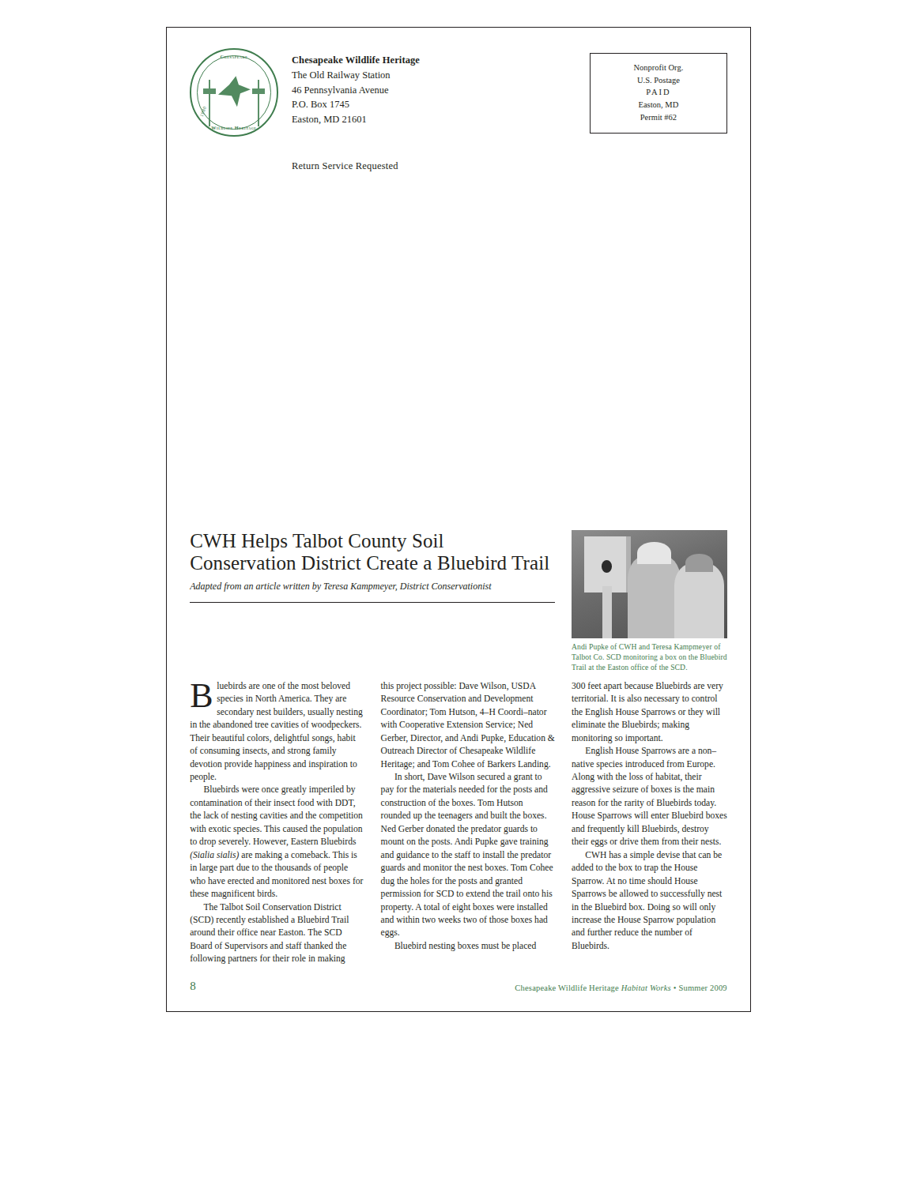Chesapeake
1980
Wildlife Heritage
Chesapeake Wildlife Heritage
The Old Railway Station
46 Pennsylvania Avenue
P.O. Box 1745
Easton, MD 21601
Return Service Requested
Nonprofit Org.
U.S. Postage
PAID
Easton, MD
Permit #62
CWH Helps Talbot County Soil
Conservation District Create a Bluebird Trail
Adapted from an article written by Teresa Kampmeyer, District Conservationist
Andi Pupke of CWH and Teresa Kampmeyer of Talbot Co. SCD monitoring a box on the Bluebird Trail at the Easton office of the SCD.
Bluebirds are one of the most beloved species in North America. They are secondary nest builders, usually nesting in the abandoned tree cavities of woodpeckers. Their beautiful colors, delightful songs, habit of consuming insects, and strong family devotion provide happiness and inspiration to people.
Bluebirds were once greatly imperiled by contamination of their insect food with DDT, the lack of nesting cavities and the competition with exotic species. This caused the population to drop severely. However, Eastern Bluebirds (Sialia sialis) are making a comeback. This is in large part due to the thousands of people who have erected and monitored nest boxes for these magnificent birds.
The Talbot Soil Conservation District (SCD) recently established a Bluebird Trail around their office near Easton. The SCD Board of Supervisors and staff thanked the following partners for their role in making
this project possible: Dave Wilson, USDA Resource Conservation and Development Coordinator; Tom Hutson, 4–H Coordi–nator with Cooperative Extension Service; Ned Gerber, Director, and Andi Pupke, Education & Outreach Director of Chesapeake Wildlife Heritage; and Tom Cohee of Barkers Landing.
In short, Dave Wilson secured a grant to pay for the materials needed for the posts and construction of the boxes. Tom Hutson rounded up the teenagers and built the boxes. Ned Gerber donated the predator guards to mount on the posts. Andi Pupke gave training and guidance to the staff to install the predator guards and monitor the nest boxes. Tom Cohee dug the holes for the posts and granted permission for SCD to extend the trail onto his property. A total of eight boxes were installed and within two weeks two of those boxes had eggs.
Bluebird nesting boxes must be placed
300 feet apart because Bluebirds are very territorial. It is also necessary to control the English House Sparrows or they will eliminate the Bluebirds; making monitoring so important.
English House Sparrows are a non–native species introduced from Europe. Along with the loss of habitat, their aggressive seizure of boxes is the main reason for the rarity of Bluebirds today. House Sparrows will enter Bluebird boxes and frequently kill Bluebirds, destroy their eggs or drive them from their nests.
CWH has a simple devise that can be added to the box to trap the House Sparrow. At no time should House Sparrows be allowed to successfully nest in the Bluebird box. Doing so will only increase the House Sparrow population and further reduce the number of Bluebirds.
8
Chesapeake Wildlife Heritage Habitat Works • Summer 2009